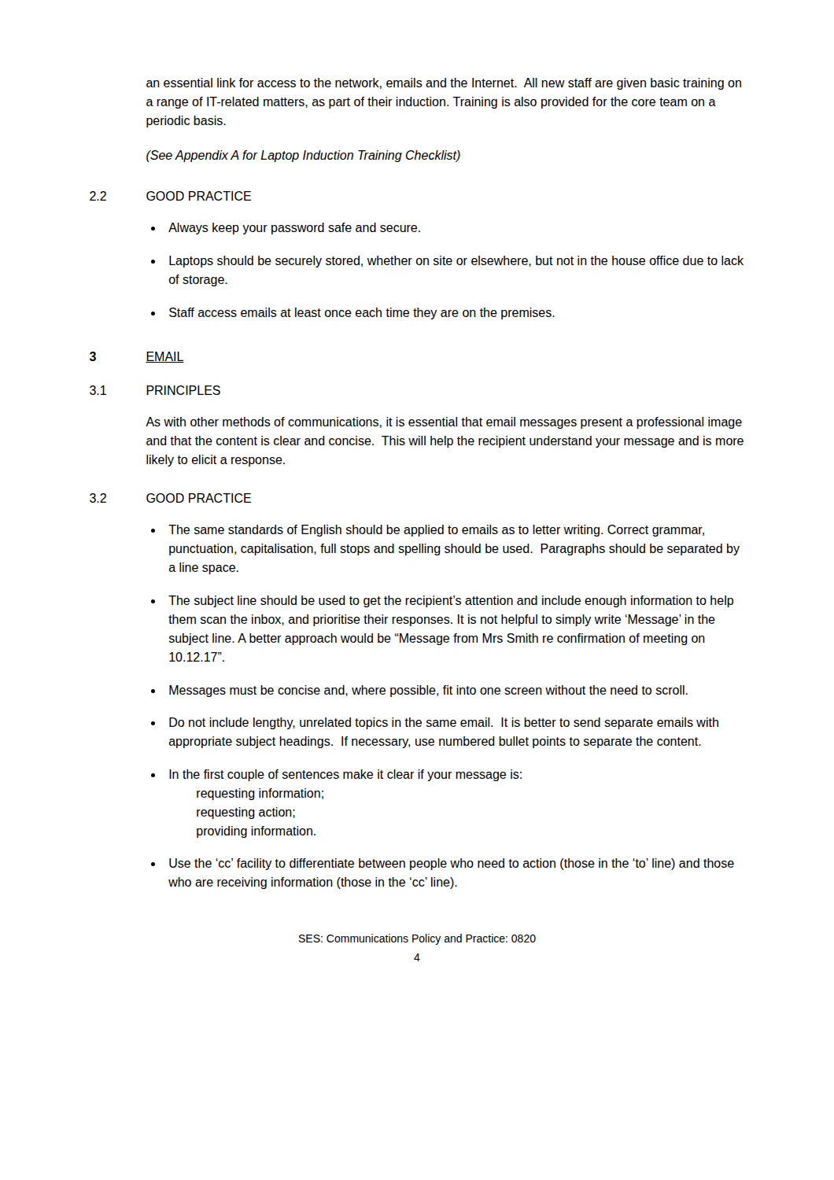an essential link for access to the network, emails and the Internet. All new staff are given basic training on a range of IT-related matters, as part of their induction. Training is also provided for the core team on a periodic basis.
(See Appendix A for Laptop Induction Training Checklist)
2.2 GOOD PRACTICE
Always keep your password safe and secure.
Laptops should be securely stored, whether on site or elsewhere, but not in the house office due to lack of storage.
Staff access emails at least once each time they are on the premises.
3 EMAIL
3.1 PRINCIPLES
As with other methods of communications, it is essential that email messages present a professional image and that the content is clear and concise. This will help the recipient understand your message and is more likely to elicit a response.
3.2 GOOD PRACTICE
The same standards of English should be applied to emails as to letter writing. Correct grammar, punctuation, capitalisation, full stops and spelling should be used. Paragraphs should be separated by a line space.
The subject line should be used to get the recipient’s attention and include enough information to help them scan the inbox, and prioritise their responses. It is not helpful to simply write ‘Message’ in the subject line. A better approach would be “Message from Mrs Smith re confirmation of meeting on 10.12.17”.
Messages must be concise and, where possible, fit into one screen without the need to scroll.
Do not include lengthy, unrelated topics in the same email. It is better to send separate emails with appropriate subject headings. If necessary, use numbered bullet points to separate the content.
In the first couple of sentences make it clear if your message is:
requesting information;
requesting action;
providing information.
Use the ‘cc’ facility to differentiate between people who need to action (those in the ‘to’ line) and those who are receiving information (those in the ‘cc’ line).
SES: Communications Policy and Practice: 0820
4